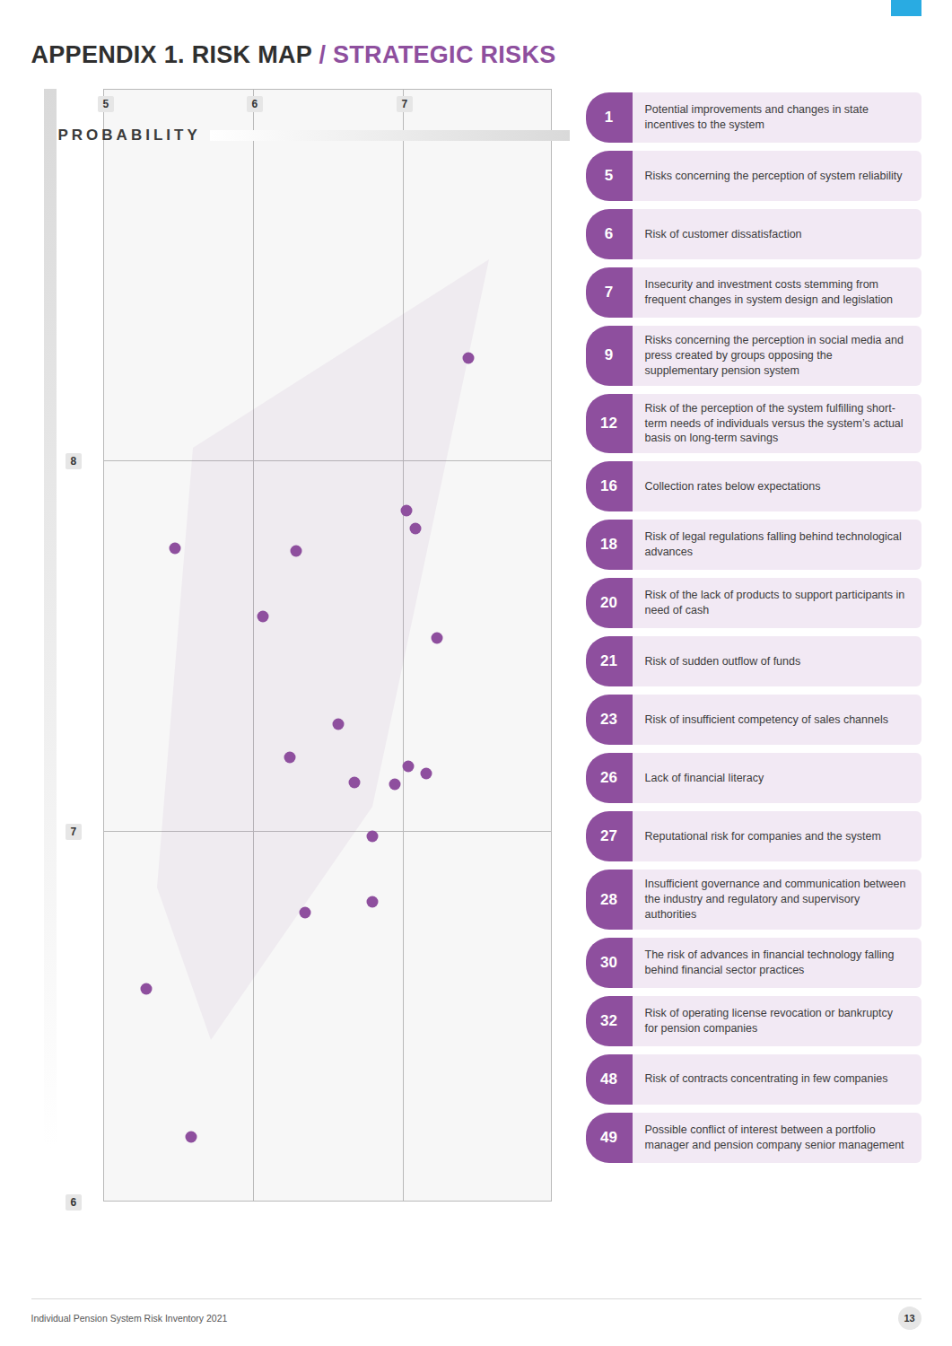APPENDIX 1. RISK MAP / STRATEGIC RISKS
IMPACT
8
7
6
5
6
7
PROBABILITY
1
Potential improvements and changes in state incentives to the system
5
Risks concerning the perception of system reliability
6
Risk of customer dissatisfaction
7
Insecurity and investment costs stemming from frequent changes in system design and legislation
9
Risks concerning the perception in social media and press created by groups opposing the supplementary pension system
12
Risk of the perception of the system fulfilling short-term needs of individuals versus the system’s actual basis on long-term savings
16
Collection rates below expectations
18
Risk of legal regulations falling behind technological advances
20
Risk of the lack of products to support participants in need of cash
21
Risk of sudden outflow of funds
23
Risk of insufficient competency of sales channels
26
Lack of financial literacy
27
Reputational risk for companies and the system
28
Insufficient governance and communication between the industry and regulatory and supervisory authorities
30
The risk of advances in financial technology falling behind financial sector practices
32
Risk of operating license revocation or bankruptcy for pension companies
48
Risk of contracts concentrating in few companies
49
Possible conflict of interest between a portfolio manager and pension company senior management
Individual Pension System Risk Inventory 2021 13